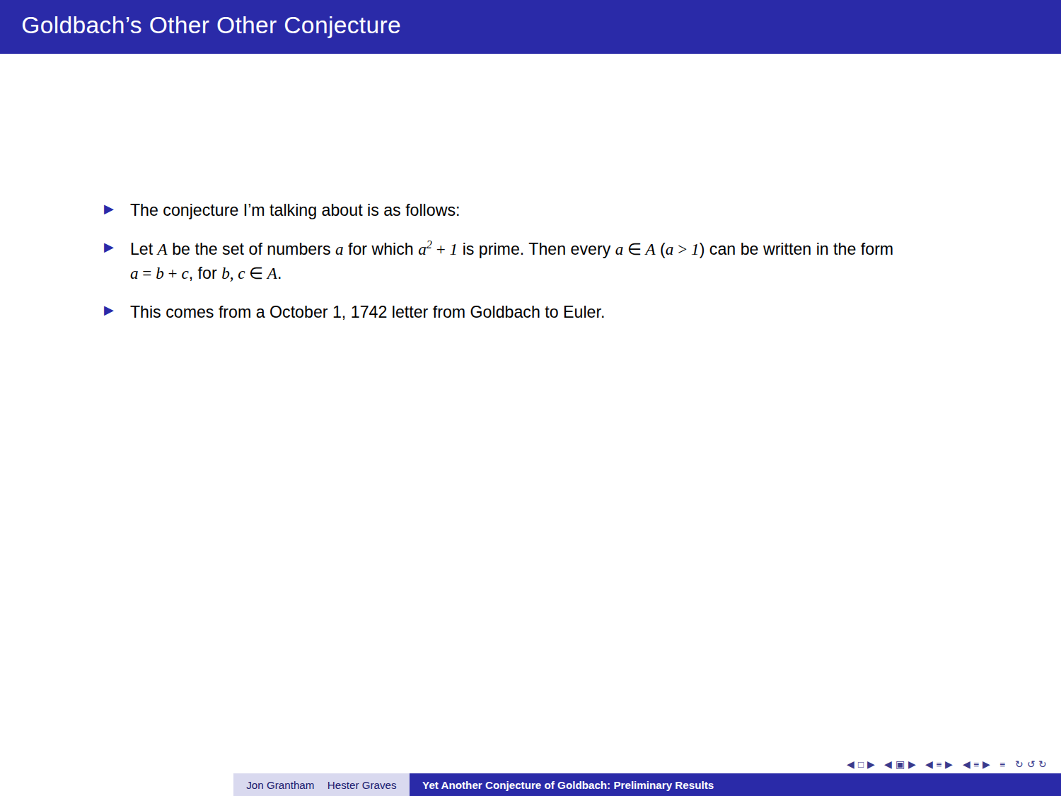Goldbach’s Other Other Conjecture
The conjecture I’m talking about is as follows:
Let A be the set of numbers a for which a2 + 1 is prime. Then every a ∈ A (a > 1) can be written in the form a = b + c, for b, c ∈ A.
This comes from a October 1, 1742 letter from Goldbach to Euler.
◀□▶ ◀▣▶ ◀≡▶ ◀≡▶ ≡ ↻↺↻
Jon Grantham Hester Graves
Yet Another Conjecture of Goldbach: Preliminary Results